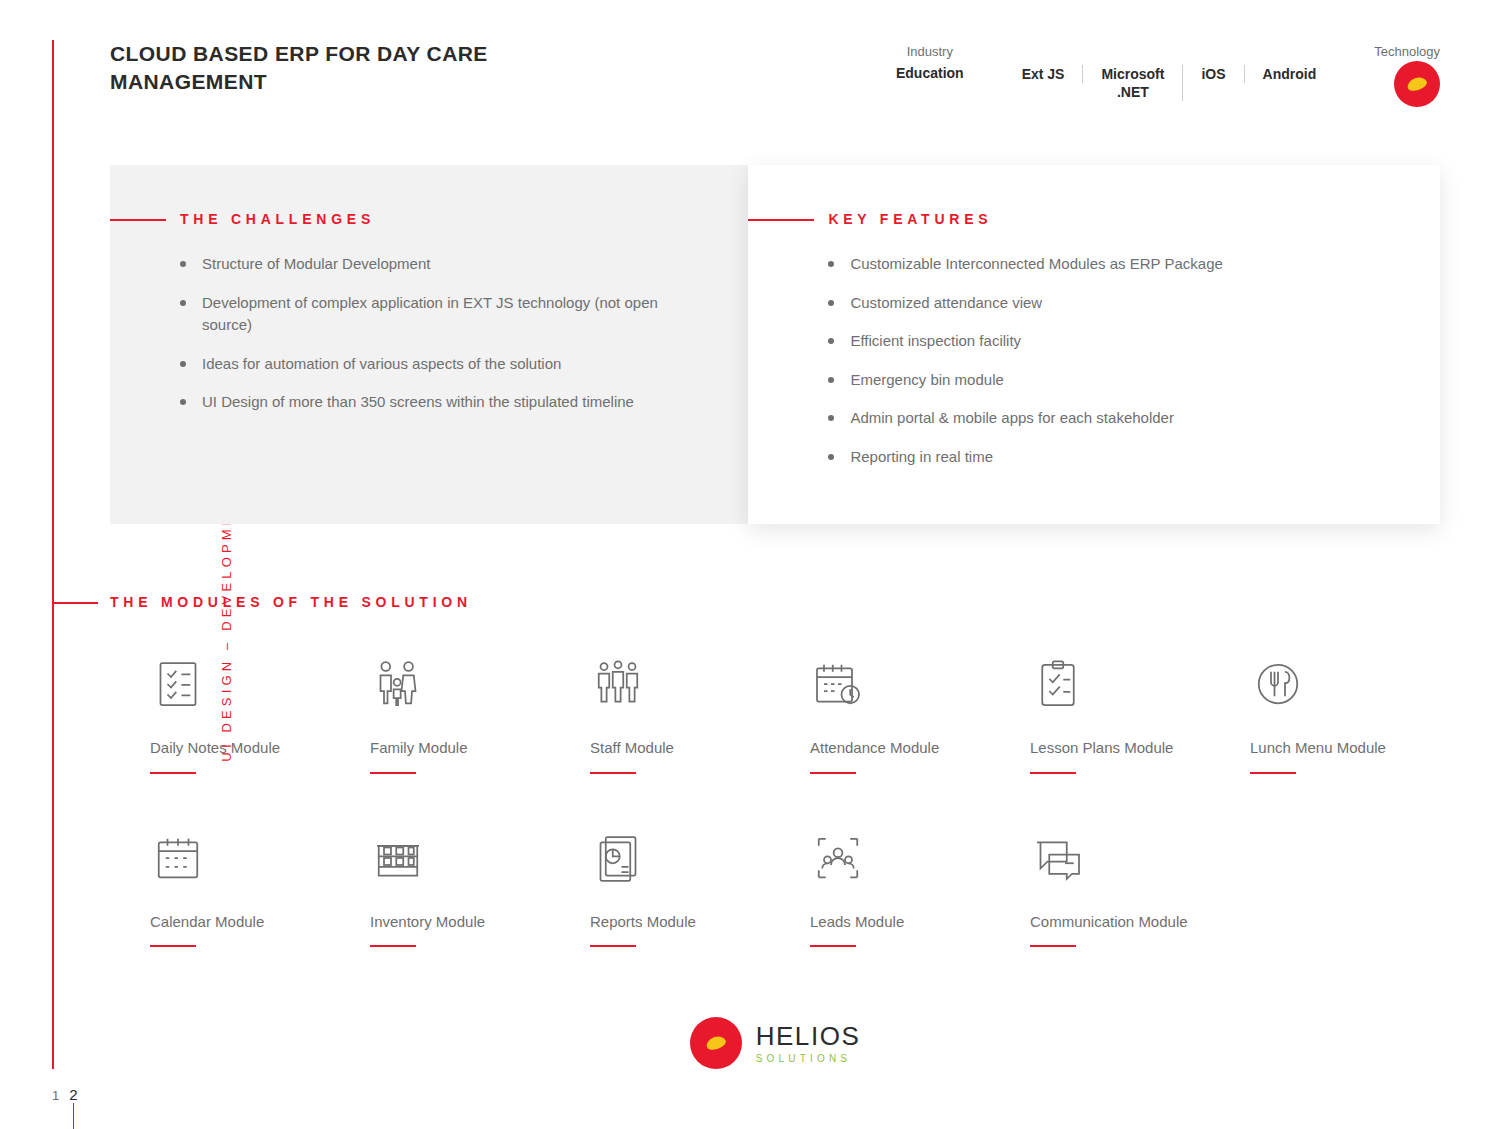UI DESIGN – DEVELOPMENT – SUPPORT
Cloud Based ERP for Day Care Management
Industry
Education
Ext JS
Microsoft
.NET
iOS
Android
Technology
The Challenges
Structure of Modular Development
Development of complex application in EXT JS technology (not open source)
Ideas for automation of various aspects of the solution
UI Design of more than 350 screens within the stipulated timeline
Key Features
Customizable Interconnected Modules as ERP Package
Customized attendance view
Efficient inspection facility
Emergency bin module
Admin portal & mobile apps for each stakeholder
Reporting in real time
The Modules of the Solution
Daily Notes Module
Family Module
Staff Module
Attendance Module
Lesson Plans Module
Lunch Menu Module
Calendar Module
Inventory Module
Reports Module
Leads Module
Communication Module
HELIOS
SOLUTIONS
1 2